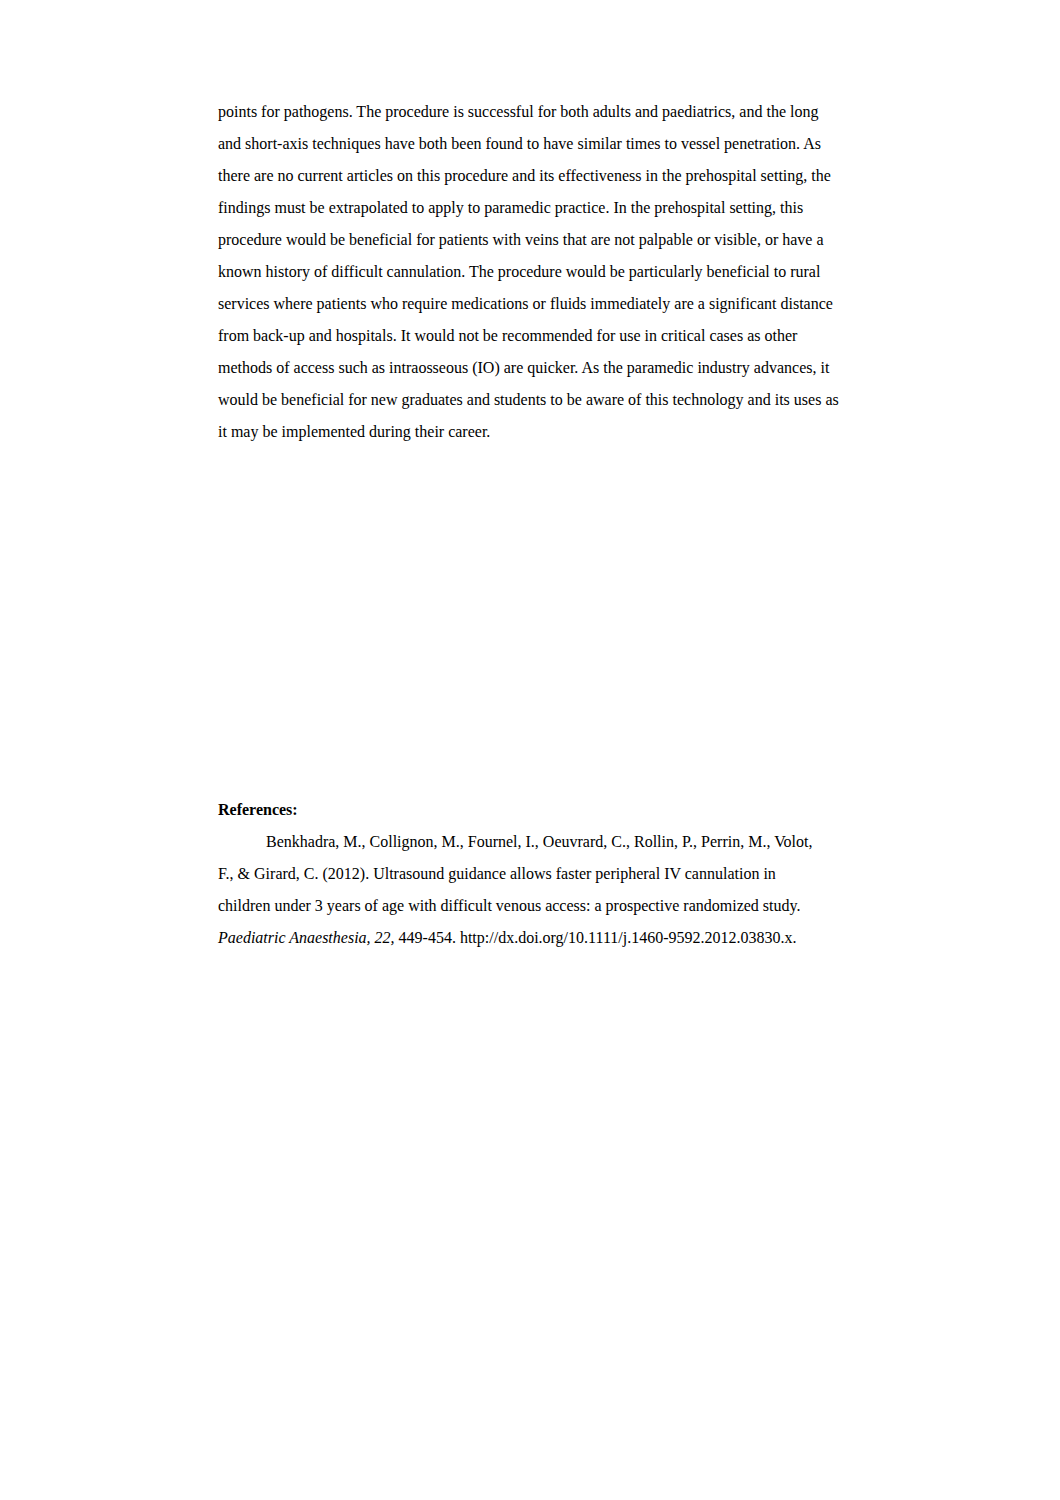points for pathogens. The procedure is successful for both adults and paediatrics, and the long and short-axis techniques have both been found to have similar times to vessel penetration. As there are no current articles on this procedure and its effectiveness in the prehospital setting, the findings must be extrapolated to apply to paramedic practice. In the prehospital setting, this procedure would be beneficial for patients with veins that are not palpable or visible, or have a known history of difficult cannulation. The procedure would be particularly beneficial to rural services where patients who require medications or fluids immediately are a significant distance from back-up and hospitals. It would not be recommended for use in critical cases as other methods of access such as intraosseous (IO) are quicker. As the paramedic industry advances, it would be beneficial for new graduates and students to be aware of this technology and its uses as it may be implemented during their career.
References:
Benkhadra, M., Collignon, M., Fournel, I., Oeuvrard, C., Rollin, P., Perrin, M., Volot, F., & Girard, C. (2012). Ultrasound guidance allows faster peripheral IV cannulation in children under 3 years of age with difficult venous access: a prospective randomized study. Paediatric Anaesthesia, 22, 449-454. http://dx.doi.org/10.1111/j.1460-9592.2012.03830.x.